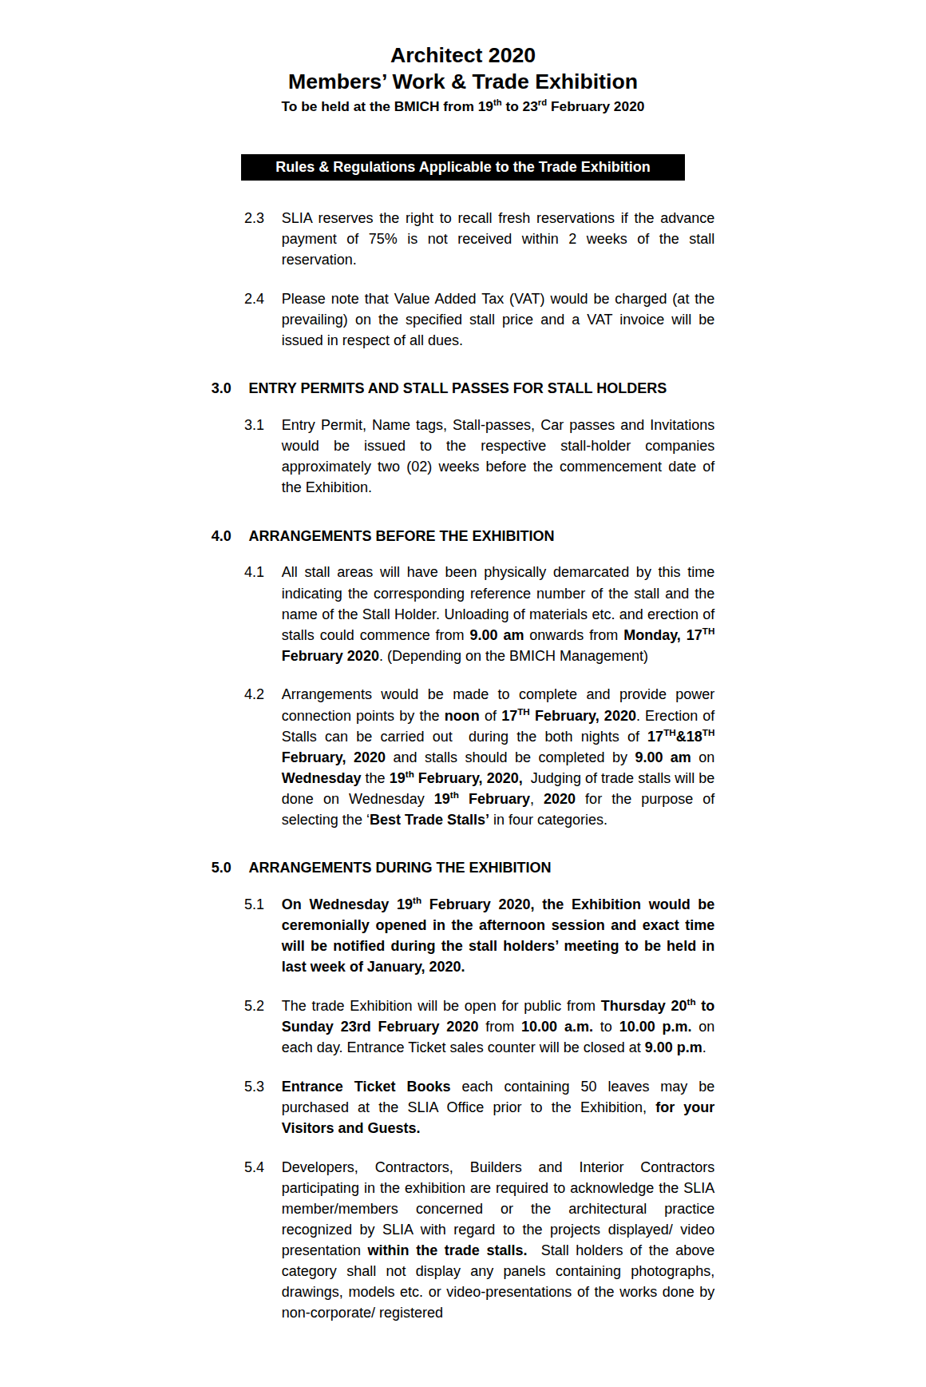Architect 2020
Members’ Work & Trade Exhibition
To be held at the BMICH from 19th to 23rd February 2020
Rules & Regulations Applicable to the Trade Exhibition
2.3
SLIA reserves the right to recall fresh reservations if the advance payment of 75% is not received within 2 weeks of the stall reservation.
2.4
Please note that Value Added Tax (VAT) would be charged (at the prevailing) on the specified stall price and a VAT invoice will be issued in respect of all dues.
3.0
ENTRY PERMITS AND STALL PASSES FOR STALL HOLDERS
3.1
Entry Permit, Name tags, Stall-passes, Car passes and Invitations would be issued to the respective stall-holder companies approximately two (02) weeks before the commencement date of the Exhibition.
4.0
ARRANGEMENTS BEFORE THE EXHIBITION
4.1
All stall areas will have been physically demarcated by this time indicating the corresponding reference number of the stall and the name of the Stall Holder. Unloading of materials etc. and erection of stalls could commence from 9.00 am onwards from Monday, 17TH February 2020. (Depending on the BMICH Management)
4.2
Arrangements would be made to complete and provide power connection points by the noon of 17TH February, 2020. Erection of Stalls can be carried out during the both nights of 17TH&18TH February, 2020 and stalls should be completed by 9.00 am on Wednesday the 19th February, 2020, Judging of trade stalls will be done on Wednesday 19th February, 2020 for the purpose of selecting the ‘Best Trade Stalls’ in four categories.
5.0
ARRANGEMENTS DURING THE EXHIBITION
5.1
On Wednesday 19th February 2020, the Exhibition would be ceremonially opened in the afternoon session and exact time will be notified during the stall holders’ meeting to be held in last week of January, 2020.
5.2
The trade Exhibition will be open for public from Thursday 20th to Sunday 23rd February 2020 from 10.00 a.m. to 10.00 p.m. on each day. Entrance Ticket sales counter will be closed at 9.00 p.m.
5.3
Entrance Ticket Books each containing 50 leaves may be purchased at the SLIA Office prior to the Exhibition, for your Visitors and Guests.
5.4
Developers, Contractors, Builders and Interior Contractors participating in the exhibition are required to acknowledge the SLIA member/members concerned or the architectural practice recognized by SLIA with regard to the projects displayed/ video presentation within the trade stalls. Stall holders of the above category shall not display any panels containing photographs, drawings, models etc. or video-presentations of the works done by non-corporate/ registered